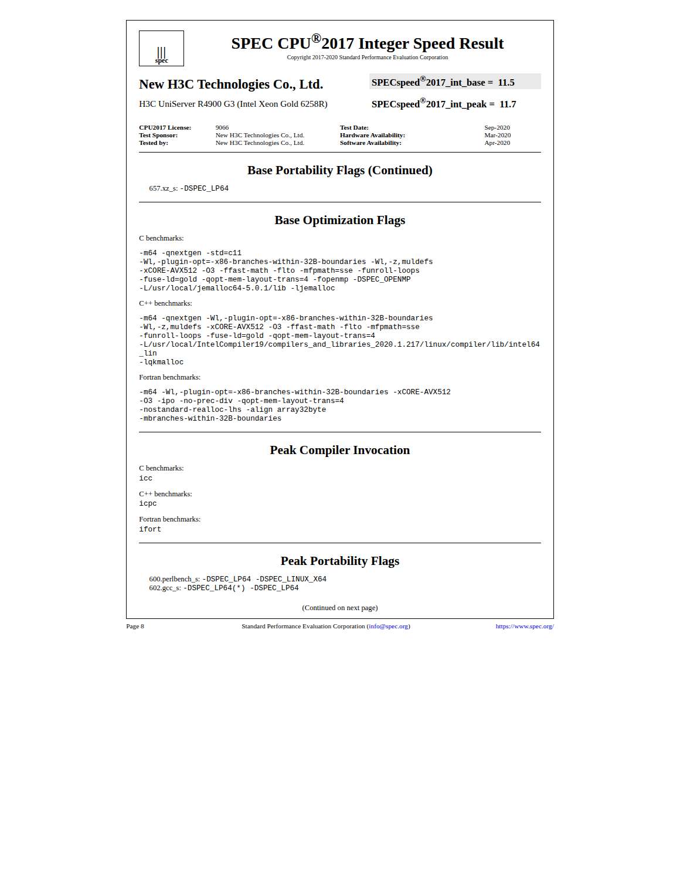|||
spec
SPEC CPU®2017 Integer Speed Result
Copyright 2017-2020 Standard Performance Evaluation Corporation
New H3C Technologies Co., Ltd.
H3C UniServer R4900 G3 (Intel Xeon Gold 6258R)
SPECspeed®2017_int_base = 11.5
SPECspeed®2017_int_peak = 11.7
| CPU2017 License: | 9066 |
| Test Sponsor: | New H3C Technologies Co., Ltd. |
| Tested by: | New H3C Technologies Co., Ltd. |
| Test Date: | Sep-2020 |
| Hardware Availability: | Mar-2020 |
| Software Availability: | Apr-2020 |
Base Portability Flags (Continued)
657.xz_s: -DSPEC_LP64
Base Optimization Flags
C benchmarks:
-m64 -qnextgen -std=c11 -Wl,-plugin-opt=-x86-branches-within-32B-boundaries -Wl,-z,muldefs -xCORE-AVX512 -O3 -ffast-math -flto -mfpmath=sse -funroll-loops -fuse-ld=gold -qopt-mem-layout-trans=4 -fopenmp -DSPEC_OPENMP -L/usr/local/jemalloc64-5.0.1/lib -ljemalloc
C++ benchmarks:
-m64 -qnextgen -Wl,-plugin-opt=-x86-branches-within-32B-boundaries -Wl,-z,muldefs -xCORE-AVX512 -O3 -ffast-math -flto -mfpmath=sse -funroll-loops -fuse-ld=gold -qopt-mem-layout-trans=4 -L/usr/local/IntelCompiler19/compilers_and_libraries_2020.1.217/linux/compiler/lib/intel64_lin -lqkmalloc
Fortran benchmarks:
-m64 -Wl,-plugin-opt=-x86-branches-within-32B-boundaries -xCORE-AVX512 -O3 -ipo -no-prec-div -qopt-mem-layout-trans=4 -nostandard-realloc-lhs -align array32byte -mbranches-within-32B-boundaries
Peak Compiler Invocation
C benchmarks:
icc
C++ benchmarks:
icpc
Fortran benchmarks:
ifort
Peak Portability Flags
600.perlbench_s: -DSPEC_LP64 -DSPEC_LINUX_X64
602.gcc_s: -DSPEC_LP64(*) -DSPEC_LP64
(Continued on next page)
Page 8
Standard Performance Evaluation Corporation (info@spec.org)
https://www.spec.org/